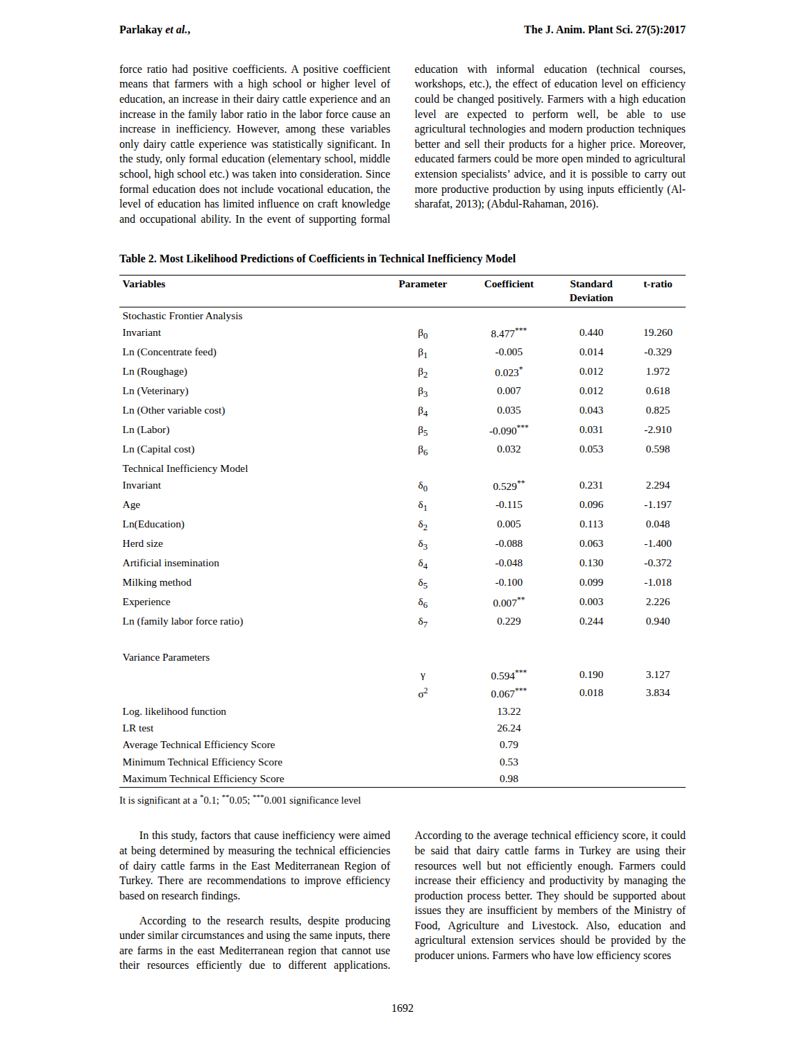Parlakay et al.,
The J. Anim. Plant Sci. 27(5):2017
force ratio had positive coefficients. A positive coefficient means that farmers with a high school or higher level of education, an increase in their dairy cattle experience and an increase in the family labor ratio in the labor force cause an increase in inefficiency. However, among these variables only dairy cattle experience was statistically significant. In the study, only formal education (elementary school, middle school, high school etc.) was taken into consideration. Since formal education does not include vocational education, the level of education has limited influence on craft knowledge and occupational ability. In the event of supporting formal education with informal education (technical courses, workshops, etc.), the effect of education level on efficiency could be changed positively. Farmers with a high education level are expected to perform well, be able to use agricultural technologies and modern production techniques better and sell their products for a higher price. Moreover, educated farmers could be more open minded to agricultural extension specialists’ advice, and it is possible to carry out more productive production by using inputs efficiently (Al-sharafat, 2013); (Abdul-Rahaman, 2016).
Table 2. Most Likelihood Predictions of Coefficients in Technical Inefficiency Model
| Variables | Parameter | Coefficient | Standard Deviation | t-ratio |
| --- | --- | --- | --- | --- |
| Stochastic Frontier Analysis | | | | |
| Invariant | β 0 | 8.477 *** | 0.440 | 19.260 |
| Ln (Concentrate feed) | β 1 | -0.005 | 0.014 | -0.329 |
| Ln (Roughage) | β 2 | 0.023 * | 0.012 | 1.972 |
| Ln (Veterinary) | β 3 | 0.007 | 0.012 | 0.618 |
| Ln (Other variable cost) | β 4 | 0.035 | 0.043 | 0.825 |
| Ln (Labor) | β 5 | -0.090 *** | 0.031 | -2.910 |
| Ln (Capital cost) | β 6 | 0.032 | 0.053 | 0.598 |
| Technical Inefficiency Model | | | | |
| Invariant | δ 0 | 0.529 ** | 0.231 | 2.294 |
| Age | δ 1 | -0.115 | 0.096 | -1.197 |
| Ln(Education) | δ 2 | 0.005 | 0.113 | 0.048 |
| Herd size | δ 3 | -0.088 | 0.063 | -1.400 |
| Artificial insemination | δ 4 | -0.048 | 0.130 | -0.372 |
| Milking method | δ 5 | -0.100 | 0.099 | -1.018 |
| Experience | δ 6 | 0.007 ** | 0.003 | 2.226 |
| Ln (family labor force ratio) | δ 7 | 0.229 | 0.244 | 0.940 |
| Variance Parameters | | | | |
| | γ | 0.594 *** | 0.190 | 3.127 |
| | σ 2 | 0.067 *** | 0.018 | 3.834 |
| Log. likelihood function | | 13.22 | | |
| LR test | | 26.24 | | |
| Average Technical Efficiency Score | | 0.79 | | |
| Minimum Technical Efficiency Score | | 0.53 | | |
| Maximum Technical Efficiency Score | | 0.98 | | |
It is significant at a *0.1; **0.05; ***0.001 significance level
In this study, factors that cause inefficiency were aimed at being determined by measuring the technical efficiencies of dairy cattle farms in the East Mediterranean Region of Turkey. There are recommendations to improve efficiency based on research findings.
According to the research results, despite producing under similar circumstances and using the same inputs, there are farms in the east Mediterranean region that cannot use their resources efficiently due to different applications. According to the average technical efficiency score, it could be said that dairy cattle farms in Turkey are using their resources well but not efficiently enough. Farmers could increase their efficiency and productivity by managing the production process better. They should be supported about issues they are insufficient by members of the Ministry of Food, Agriculture and Livestock. Also, education and agricultural extension services should be provided by the producer unions. Farmers who have low efficiency scores
1692